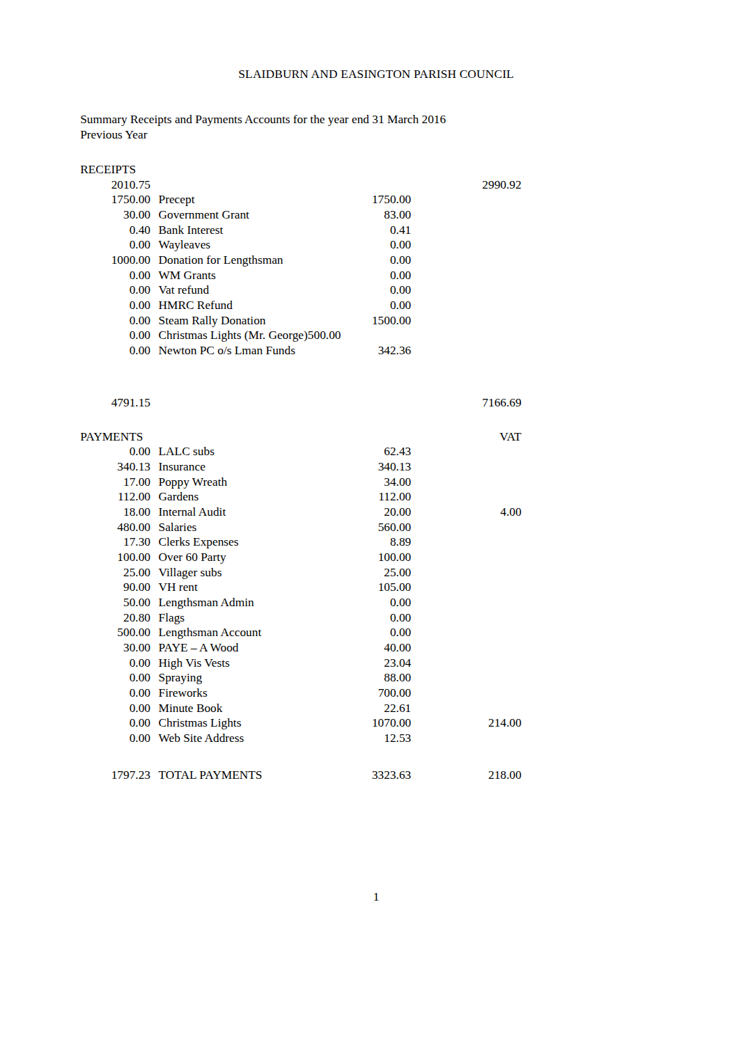SLAIDBURN AND EASINGTON PARISH COUNCIL
Summary Receipts and Payments Accounts for the year end 31 March 2016
Previous Year
| RECEIPTS |
| 2010.75 | | | 2990.92 |
| 1750.00 | Precept | 1750.00 | |
| 30.00 | Government Grant | 83.00 | |
| 0.40 | Bank Interest | 0.41 | |
| 0.00 | Wayleaves | 0.00 | |
| 1000.00 | Donation for Lengthsman | 0.00 | |
| 0.00 | WM Grants | 0.00 | |
| 0.00 | Vat refund | 0.00 | |
| 0.00 | HMRC Refund | 0.00 | |
| 0.00 | Steam Rally Donation | 1500.00 | |
| 0.00 | Christmas Lights (Mr. George)500.00 | | |
| 0.00 | Newton PC o/s Lman Funds | 342.36 | |
| 4791.15 | | | 7166.69 |
| PAYMENTS | | | VAT |
| 0.00 | LALC subs | 62.43 | |
| 340.13 | Insurance | 340.13 | |
| 17.00 | Poppy Wreath | 34.00 | |
| 112.00 | Gardens | 112.00 | |
| 18.00 | Internal Audit | 20.00 | 4.00 |
| 480.00 | Salaries | 560.00 | |
| 17.30 | Clerks Expenses | 8.89 | |
| 100.00 | Over 60 Party | 100.00 | |
| 25.00 | Villager subs | 25.00 | |
| 90.00 | VH rent | 105.00 | |
| 50.00 | Lengthsman Admin | 0.00 | |
| 20.80 | Flags | 0.00 | |
| 500.00 | Lengthsman Account | 0.00 | |
| 30.00 | PAYE – A Wood | 40.00 | |
| 0.00 | High Vis Vests | 23.04 | |
| 0.00 | Spraying | 88.00 | |
| 0.00 | Fireworks | 700.00 | |
| 0.00 | Minute Book | 22.61 | |
| 0.00 | Christmas Lights | 1070.00 | 214.00 |
| 0.00 | Web Site Address | 12.53 | |
| 1797.23 | TOTAL PAYMENTS | 3323.63 | 218.00 |
1